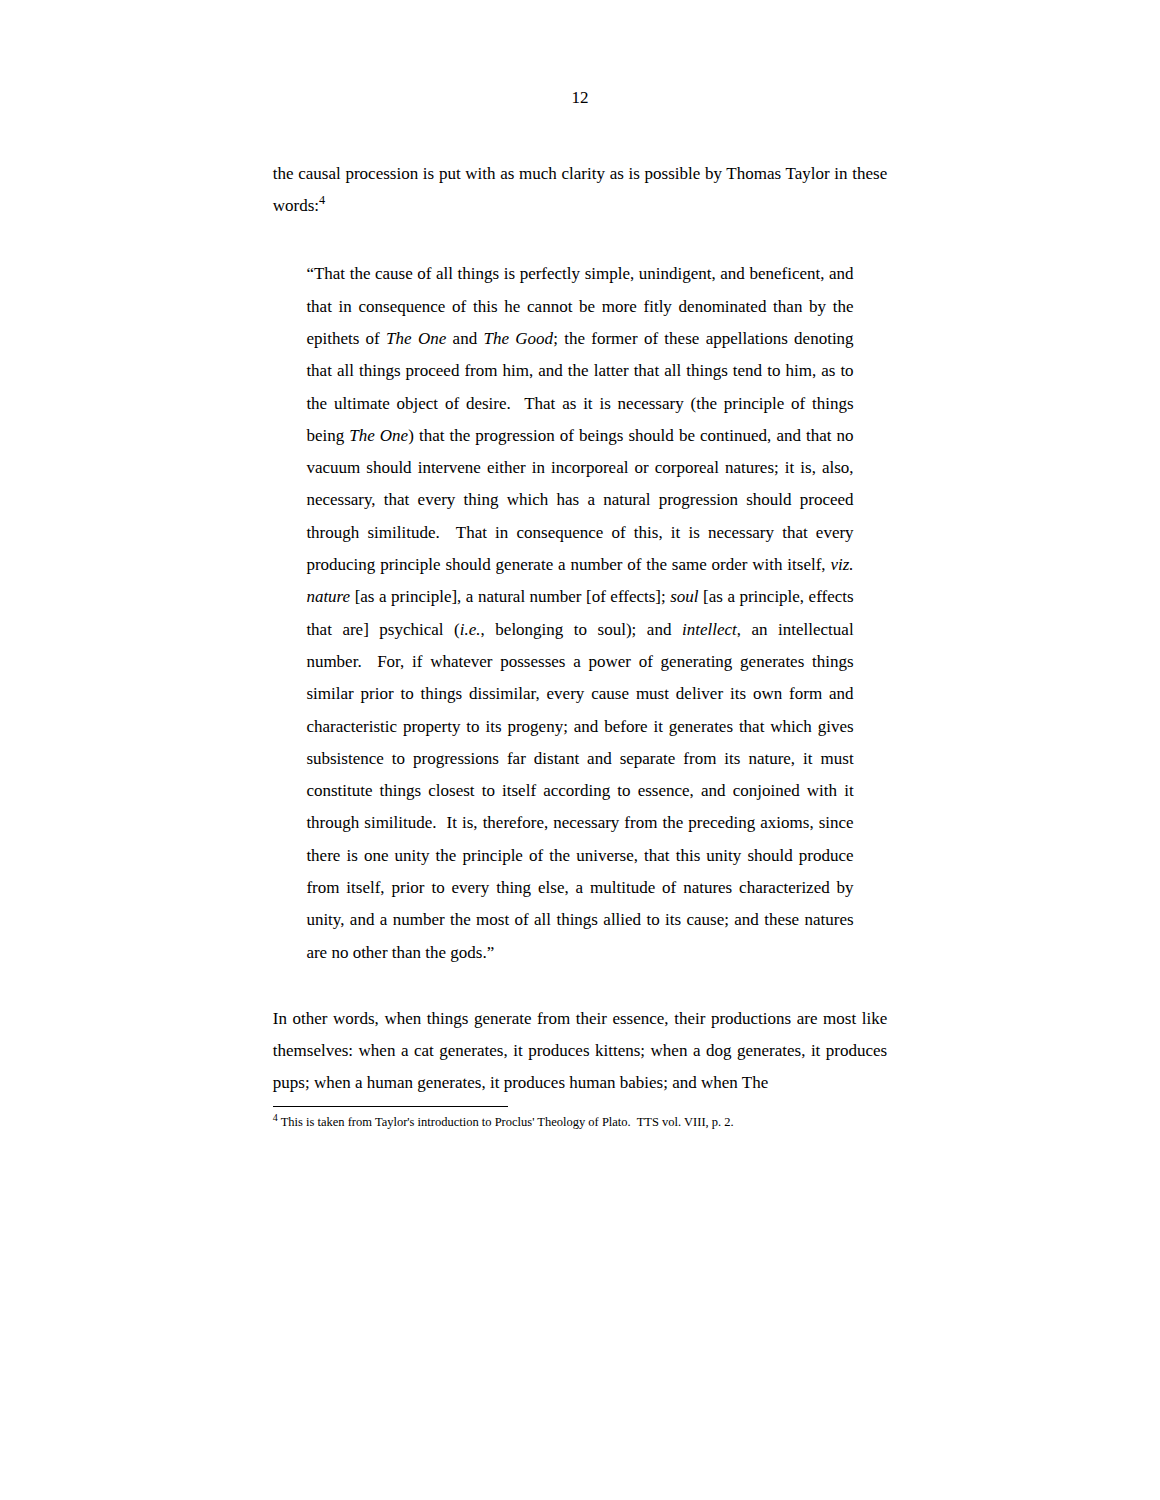12
the causal procession is put with as much clarity as is possible by Thomas Taylor in these words:4
“That the cause of all things is perfectly simple, unindigent, and beneficent, and that in consequence of this he cannot be more fitly denominated than by the epithets of The One and The Good; the former of these appellations denoting that all things proceed from him, and the latter that all things tend to him, as to the ultimate object of desire. That as it is necessary (the principle of things being The One) that the progression of beings should be continued, and that no vacuum should intervene either in incorporeal or corporeal natures; it is, also, necessary, that every thing which has a natural progression should proceed through similitude. That in consequence of this, it is necessary that every producing principle should generate a number of the same order with itself, viz. nature [as a principle], a natural number [of effects]; soul [as a principle, effects that are] psychical (i.e., belonging to soul); and intellect, an intellectual number. For, if whatever possesses a power of generating generates things similar prior to things dissimilar, every cause must deliver its own form and characteristic property to its progeny; and before it generates that which gives subsistence to progressions far distant and separate from its nature, it must constitute things closest to itself according to essence, and conjoined with it through similitude. It is, therefore, necessary from the preceding axioms, since there is one unity the principle of the universe, that this unity should produce from itself, prior to every thing else, a multitude of natures characterized by unity, and a number the most of all things allied to its cause; and these natures are no other than the gods.”
In other words, when things generate from their essence, their productions are most like themselves: when a cat generates, it produces kittens; when a dog generates, it produces pups; when a human generates, it produces human babies; and when The
4 This is taken from Taylor's introduction to Proclus' Theology of Plato. TTS vol. VIII, p. 2.